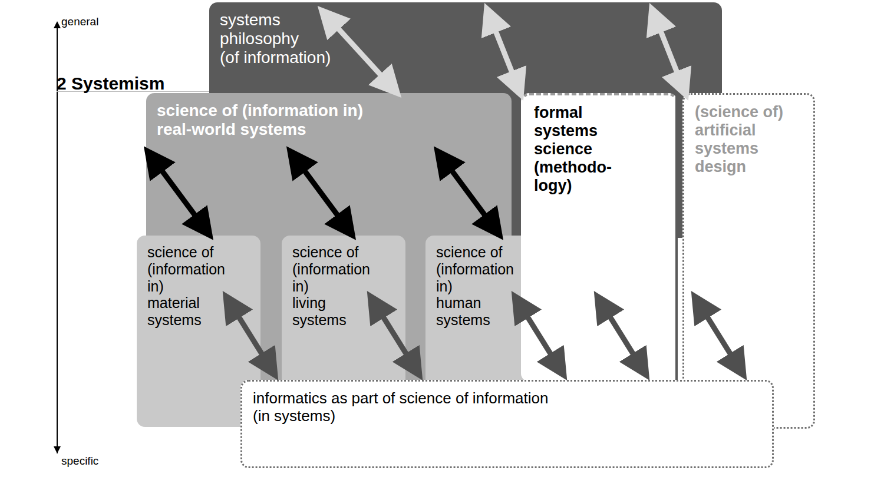general specific
2 Systemism
systems
philosophy
(of information)
science of (information in)
real-world systems
science of
(information
in)
material
systems
science of
(information
in)
living
systems
science of
(information
in)
human
systems
formal
systems
science
(methodo-
logy)
(science of)
artificial
systems
design
informatics as part of science of information
(in systems)
Diagram titled “2 Systemism”. A vertical axis runs from “general” at the top to “specific” at the bottom. The most general layer is “systems philosophy (of information)”. Beneath it is “science of (information in) real-world systems”, which contains three more specific sciences: “science of (information in) material systems”, “science of (information in) living systems” and “science of (information in) human systems”. To the right are “formal systems science (methodology)” and “(science of) artificial systems design”. At the bottom, spanning the lower levels, is “informatics as part of science of information (in systems)”. Double-headed arrows connect the layers.